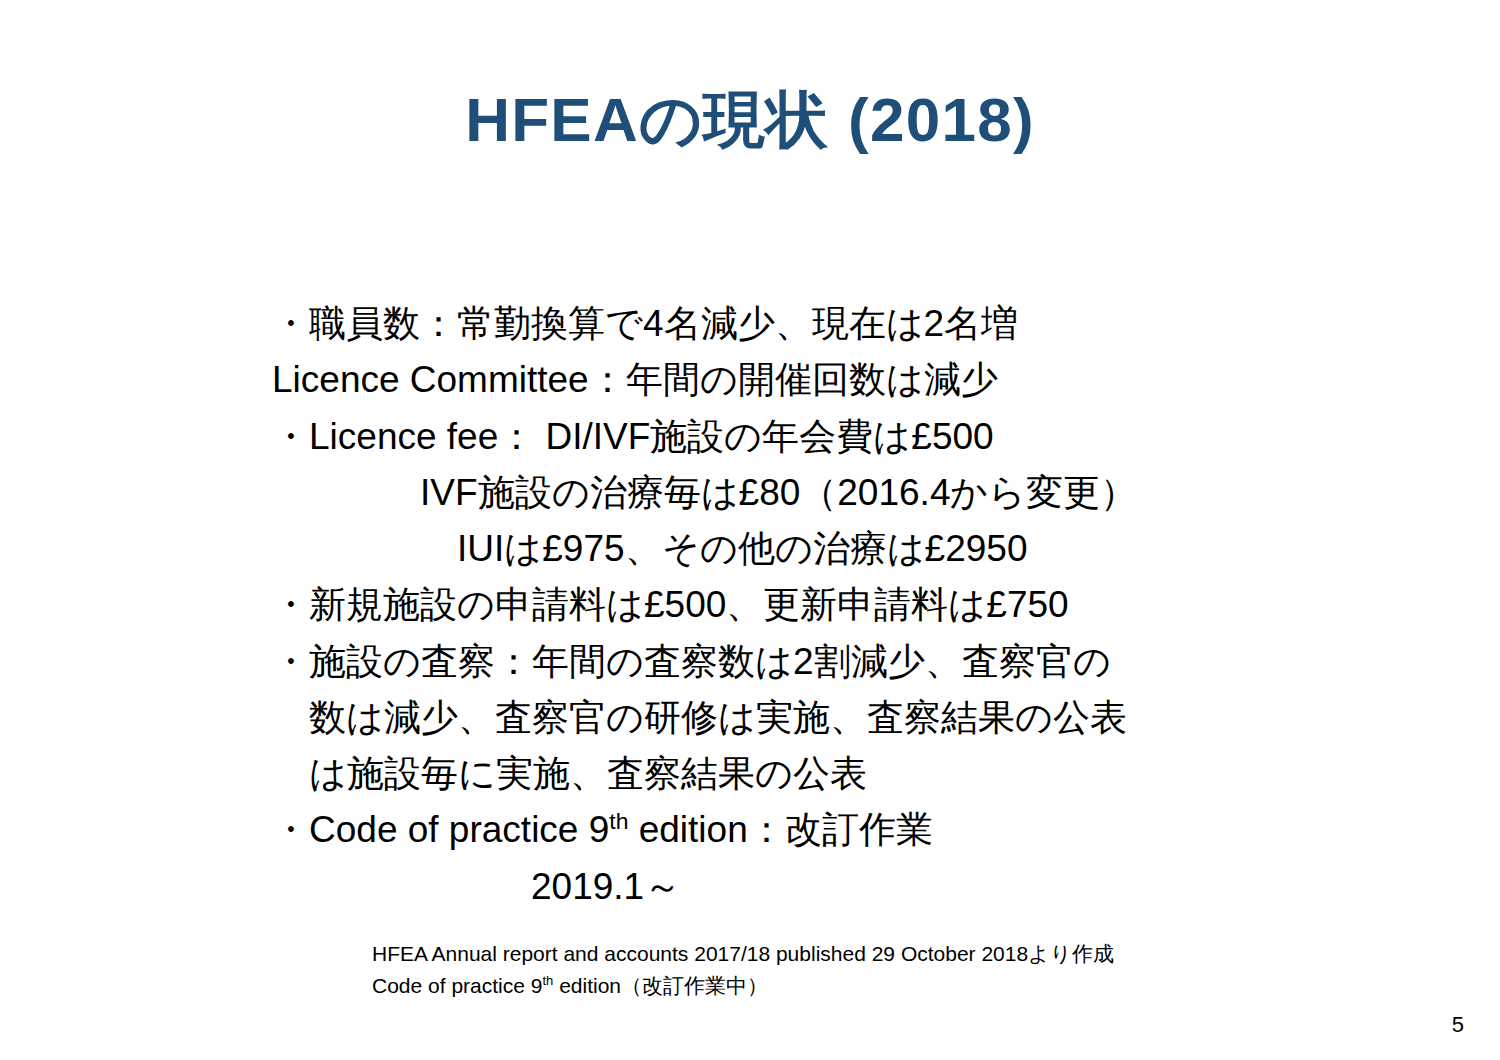HFEAの現状 (2018)
・職員数：常勤換算で4名減少、現在は2名増 Licence Committee：年間の開催回数は減少 ・Licence fee： DI/IVF施設の年会費は£500 　　　　IVF施設の治療毎は£80（2016.4から変更） 　　　　　IUIは£975、その他の治療は£2950 ・新規施設の申請料は£500、更新申請料は£750 ・施設の査察：年間の査察数は2割減少、査察官の 　数は減少、査察官の研修は実施、査察結果の公表 　は施設毎に実施、査察結果の公表 ・Code of practice 9th edition：改訂作業 　　　　　　　2019.1～
HFEA Annual report and accounts 2017/18 published 29 October 2018より作成
Code of practice 9th edition（改訂作業中）
5